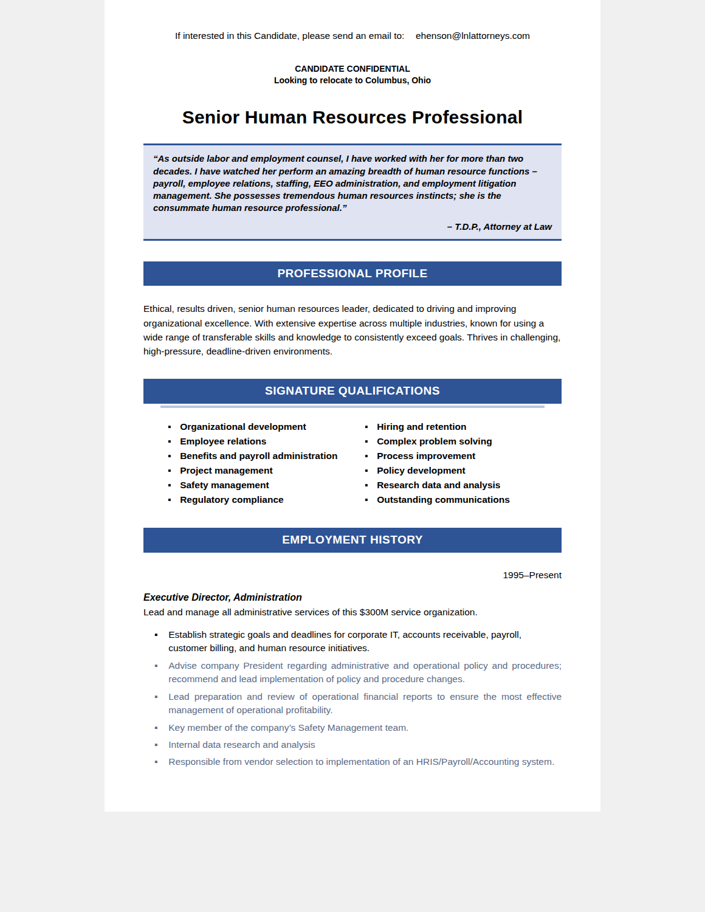If interested in this Candidate, please send an email to:ehenson@lnlattorneys.com
CANDIDATE CONFIDENTIAL
Looking to relocate to Columbus, Ohio
Senior Human Resources Professional
“As outside labor and employment counsel, I have worked with her for more than two decades. I have watched her perform an amazing breadth of human resource functions – payroll, employee relations, staffing, EEO administration, and employment litigation management. She possesses tremendous human resources instincts; she is the consummate human resource professional.” – T.D.P., Attorney at Law
PROFESSIONAL PROFILE
Ethical, results driven, senior human resources leader, dedicated to driving and improving organizational excellence. With extensive expertise across multiple industries, known for using a wide range of transferable skills and knowledge to consistently exceed goals. Thrives in challenging, high-pressure, deadline-driven environments.
SIGNATURE QUALIFICATIONS
| Organizational development Employee relations Benefits and payroll administration Project management Safety management Regulatory compliance | Hiring and retention Complex problem solving Process improvement Policy development Research data and analysis Outstanding communications |
EMPLOYMENT HISTORY
1995–Present
Executive Director, Administration
Lead and manage all administrative services of this $300M service organization.
Establish strategic goals and deadlines for corporate IT, accounts receivable, payroll, customer billing, and human resource initiatives.
Advise company President regarding administrative and operational policy and procedures; recommend and lead implementation of policy and procedure changes.
Lead preparation and review of operational financial reports to ensure the most effective management of operational profitability.
Key member of the company’s Safety Management team.
Internal data research and analysis
Responsible from vendor selection to implementation of an HRIS/Payroll/Accounting system.